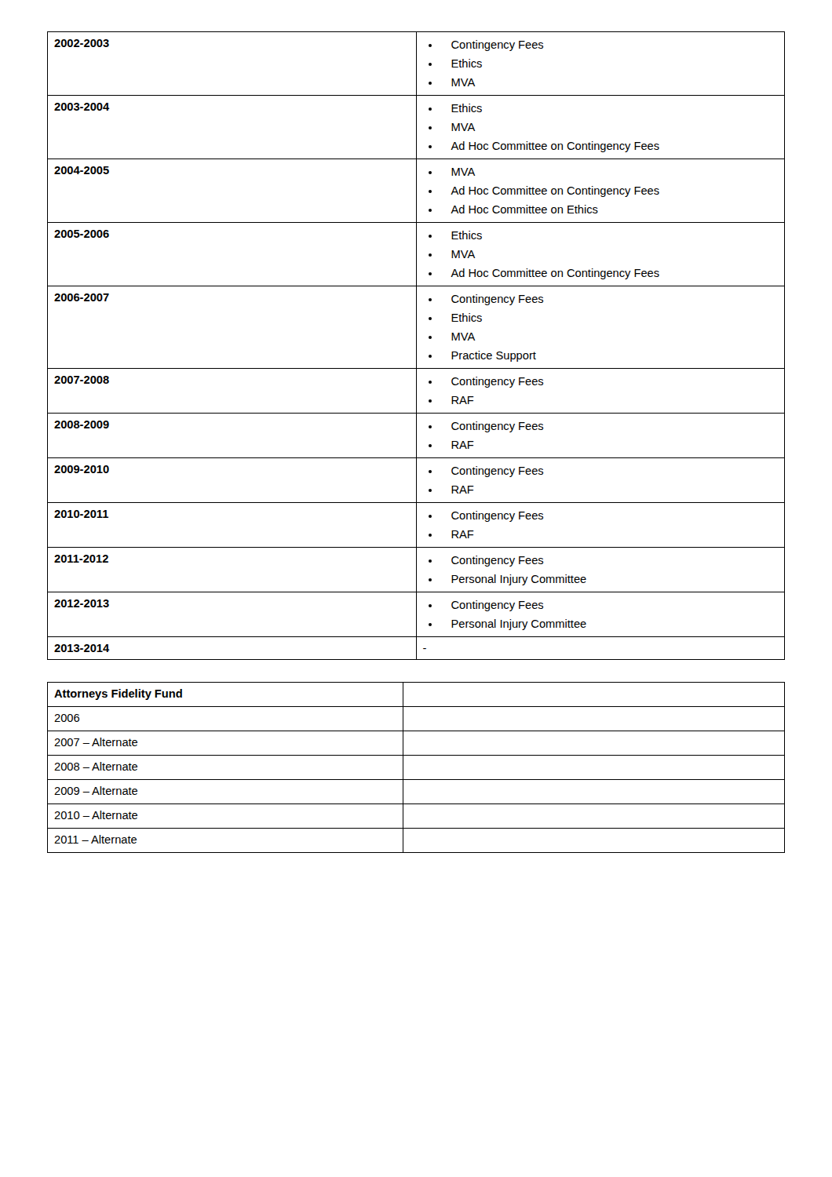| 2002-2003 | Contingency Fees Ethics MVA |
| 2003-2004 | Ethics MVA Ad Hoc Committee on Contingency Fees |
| 2004-2005 | MVA Ad Hoc Committee on Contingency Fees Ad Hoc Committee on Ethics |
| 2005-2006 | Ethics MVA Ad Hoc Committee on Contingency Fees |
| 2006-2007 | Contingency Fees Ethics MVA Practice Support |
| 2007-2008 | Contingency Fees RAF |
| 2008-2009 | Contingency Fees RAF |
| 2009-2010 | Contingency Fees RAF |
| 2010-2011 | Contingency Fees RAF |
| 2011-2012 | Contingency Fees Personal Injury Committee |
| 2012-2013 | Contingency Fees Personal Injury Committee |
| 2013-2014 | - |
| Attorneys Fidelity Fund | |
| 2006 | |
| 2007 – Alternate | |
| 2008 – Alternate | |
| 2009 – Alternate | |
| 2010 – Alternate | |
| 2011 – Alternate | |